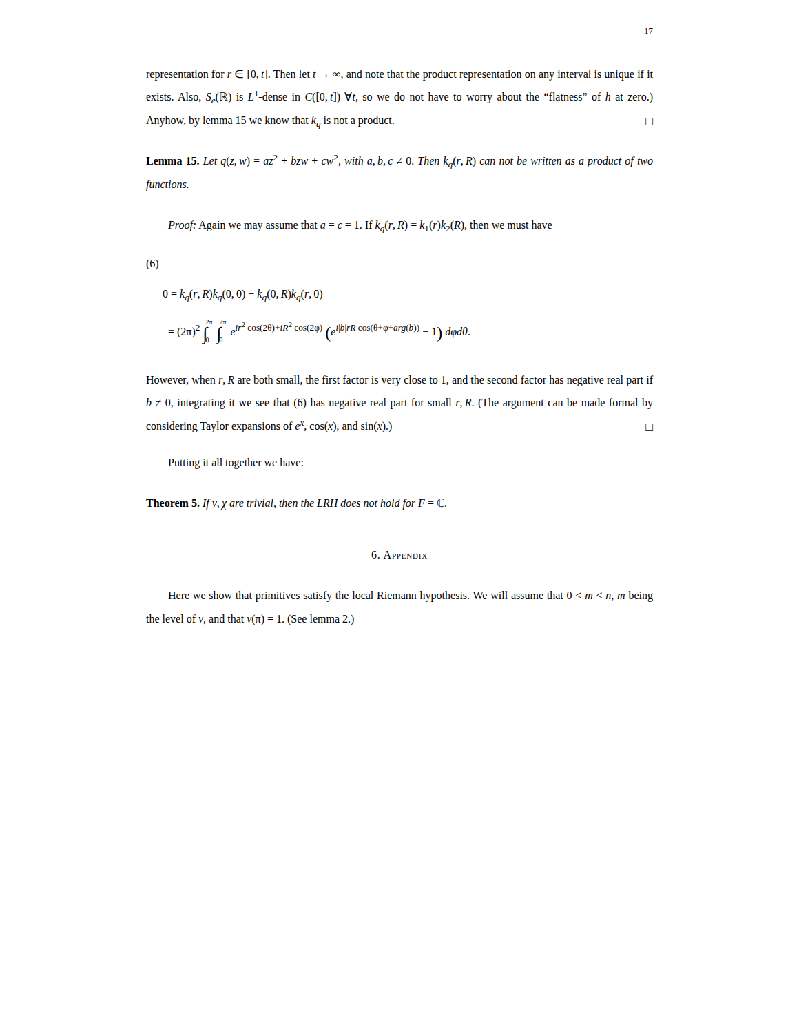17
representation for r ∈ [0, t]. Then let t → ∞, and note that the product representation on any interval is unique if it exists. Also, Se(ℝ) is L1-dense in C([0, t]) ∀t, so we do not have to worry about the “flatness” of h at zero.) Anyhow, by lemma 15 we know that kq is not a product. □
Lemma 15. Let q(z, w) = az2 + bzw + cw2, with a, b, c ≠ 0. Then kq(r, R) can not be written as a product of two functions.
Proof: Again we may assume that a = c = 1. If kq(r, R) = k1(r)k2(R), then we must have
(6)
0 = kq(r, R)kq(0, 0) − kq(0, R)kq(r, 0) = (2π)2 ∫2π 0 ∫2π 0 eir2 cos(2θ)+iR2 cos(2φ) (ei|b|rR cos(θ+φ+arg(b)) − 1) dφdθ.
However, when r, R are both small, the first factor is very close to 1, and the second factor has negative real part if b ≠ 0, integrating it we see that (6) has negative real part for small r, R. (The argument can be made formal by considering Taylor expansions of ex, cos(x), and sin(x).) □
Putting it all together we have:
Theorem 5. If ν, χ are trivial, then the LRH does not hold for F = ℂ.
6. Appendix
Here we show that primitives satisfy the local Riemann hypothesis. We will assume that 0 < m < n, m being the level of ν, and that ν(π) = 1. (See lemma 2.)